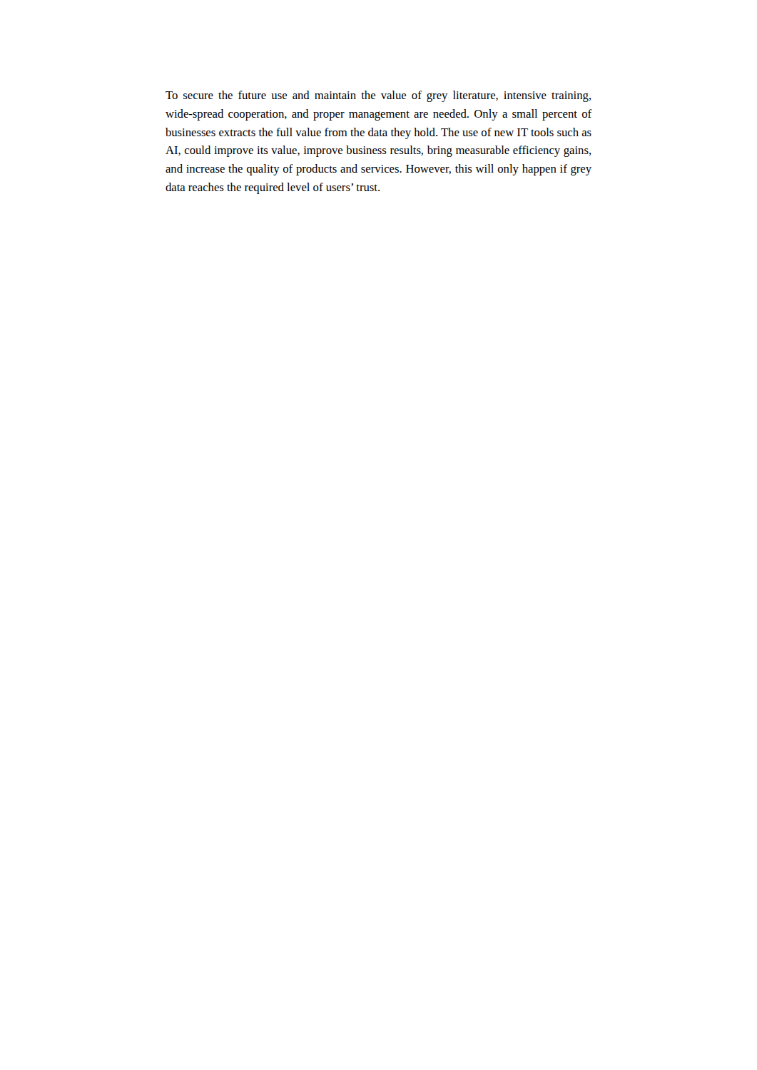To secure the future use and maintain the value of grey literature, intensive training, wide-spread cooperation, and proper management are needed. Only a small percent of businesses extracts the full value from the data they hold. The use of new IT tools such as AI, could improve its value, improve business results, bring measurable efficiency gains, and increase the quality of products and services. However, this will only happen if grey data reaches the required level of users’ trust.